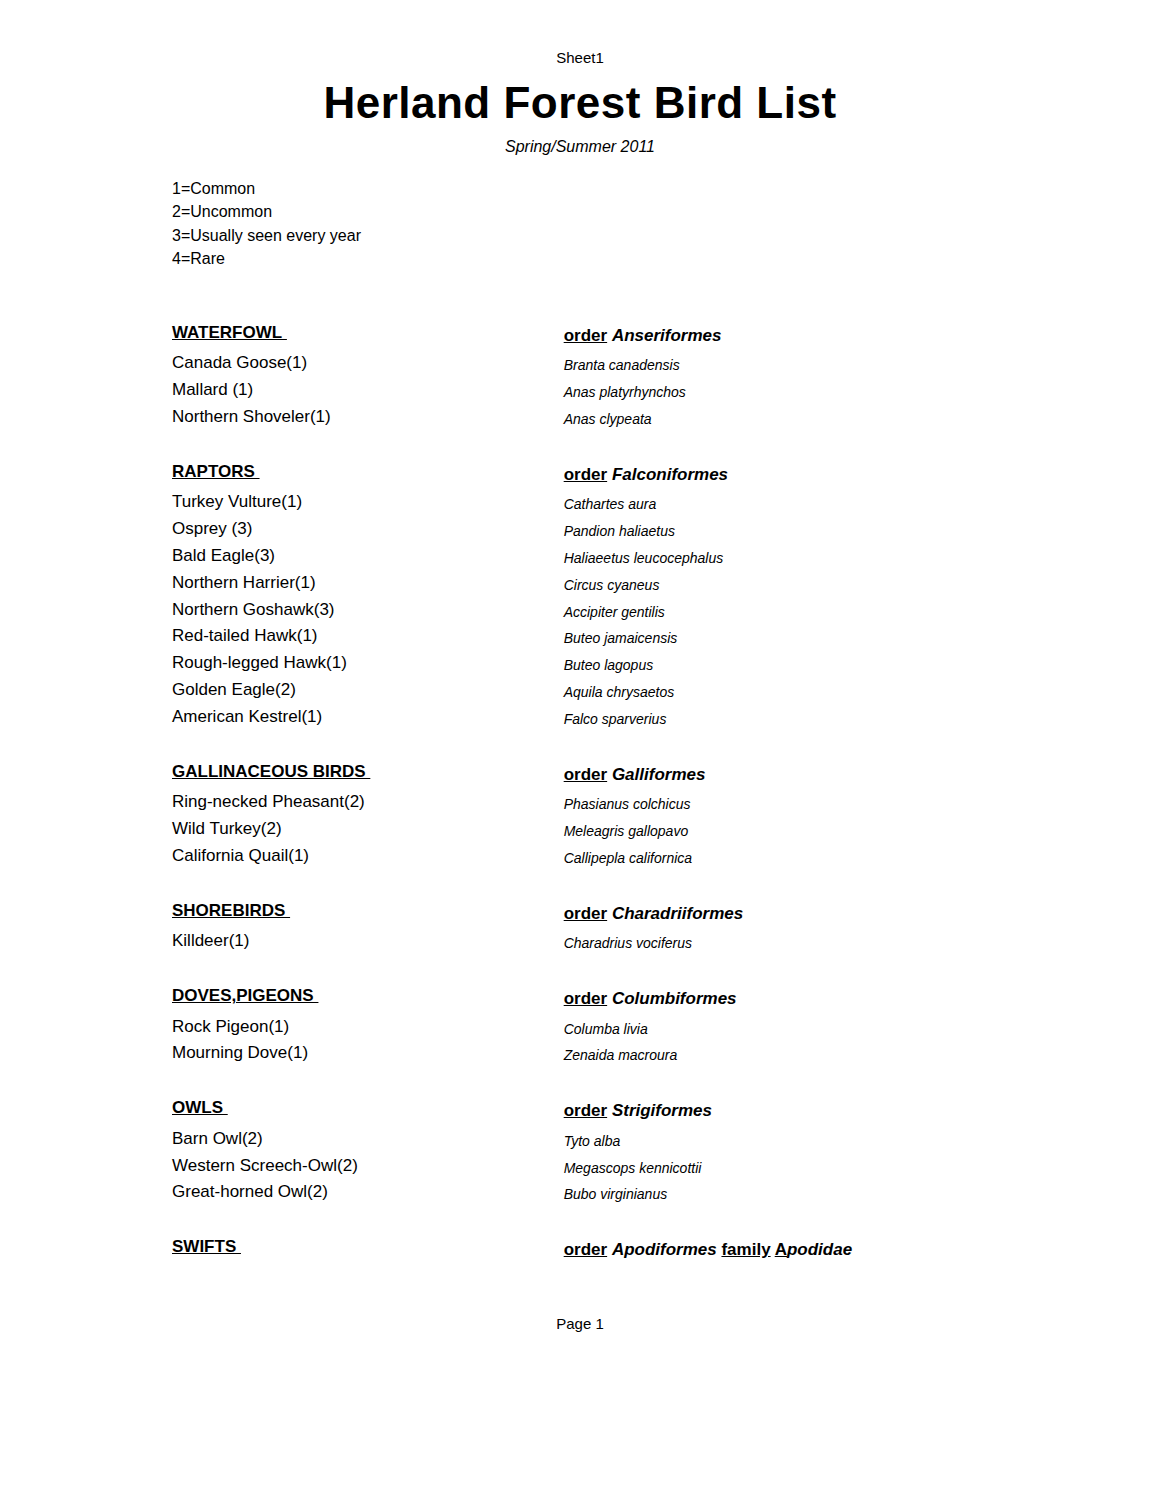Sheet1
Herland Forest Bird List
Spring/Summer 2011
1=Common
2=Uncommon
3=Usually seen every year
4=Rare
| WATERFOWL | order Anseriformes |
| Canada Goose(1) | Branta canadensis |
| Mallard (1) | Anas platyrhynchos |
| Northern Shoveler(1) | Anas clypeata |
| RAPTORS | order Falconiformes |
| Turkey Vulture(1) | Cathartes aura |
| Osprey (3) | Pandion haliaetus |
| Bald Eagle(3) | Haliaeetus leucocephalus |
| Northern Harrier(1) | Circus cyaneus |
| Northern Goshawk(3) | Accipiter gentilis |
| Red-tailed Hawk(1) | Buteo jamaicensis |
| Rough-legged Hawk(1) | Buteo lagopus |
| Golden Eagle(2) | Aquila chrysaetos |
| American Kestrel(1) | Falco sparverius |
| GALLINACEOUS BIRDS | order Galliformes |
| Ring-necked Pheasant(2) | Phasianus colchicus |
| Wild Turkey(2) | Meleagris gallopavo |
| California Quail(1) | Callipepla californica |
| SHOREBIRDS | order Charadriiformes |
| Killdeer(1) | Charadrius vociferus |
| DOVES,PIGEONS | order Columbiformes |
| Rock Pigeon(1) | Columba livia |
| Mourning Dove(1) | Zenaida macroura |
| OWLS | order Strigiformes |
| Barn Owl(2) | Tyto alba |
| Western Screech-Owl(2) | Megascops kennicottii |
| Great-horned Owl(2) | Bubo virginianus |
| SWIFTS | order Apodiformes family A podidae |
Page 1